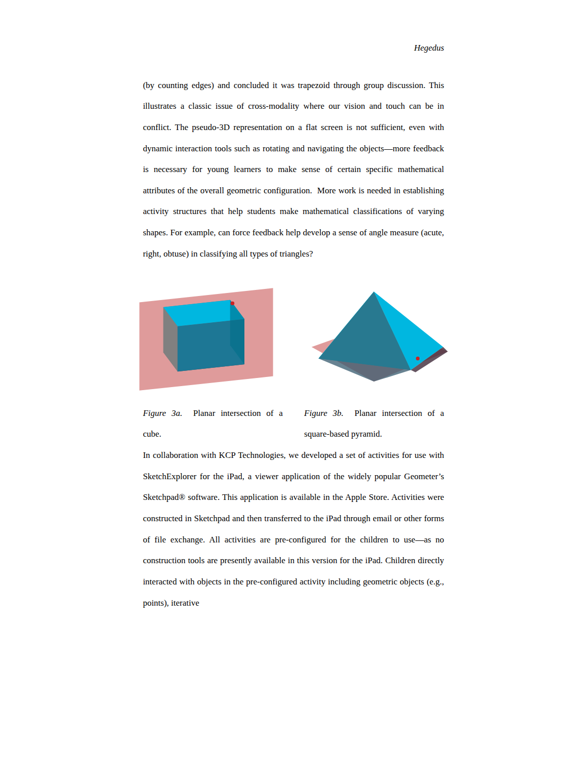Hegedus
(by counting edges) and concluded it was trapezoid through group discussion. This illustrates a classic issue of cross-modality where our vision and touch can be in conflict. The pseudo-3D representation on a flat screen is not sufficient, even with dynamic interaction tools such as rotating and navigating the objects—more feedback is necessary for young learners to make sense of certain specific mathematical attributes of the overall geometric configuration. More work is needed in establishing activity structures that help students make mathematical classifications of varying shapes. For example, can force feedback help develop a sense of angle measure (acute, right, obtuse) in classifying all types of triangles?
Figure 3a. Planar intersection of a cube.
Figure 3b. Planar intersection of a square-based pyramid.
In collaboration with KCP Technologies, we developed a set of activities for use with SketchExplorer for the iPad, a viewer application of the widely popular Geometer’s Sketchpad® software. This application is available in the Apple Store. Activities were constructed in Sketchpad and then transferred to the iPad through email or other forms of file exchange. All activities are pre-configured for the children to use—as no construction tools are presently available in this version for the iPad. Children directly interacted with objects in the pre-configured activity including geometric objects (e.g., points), iterative